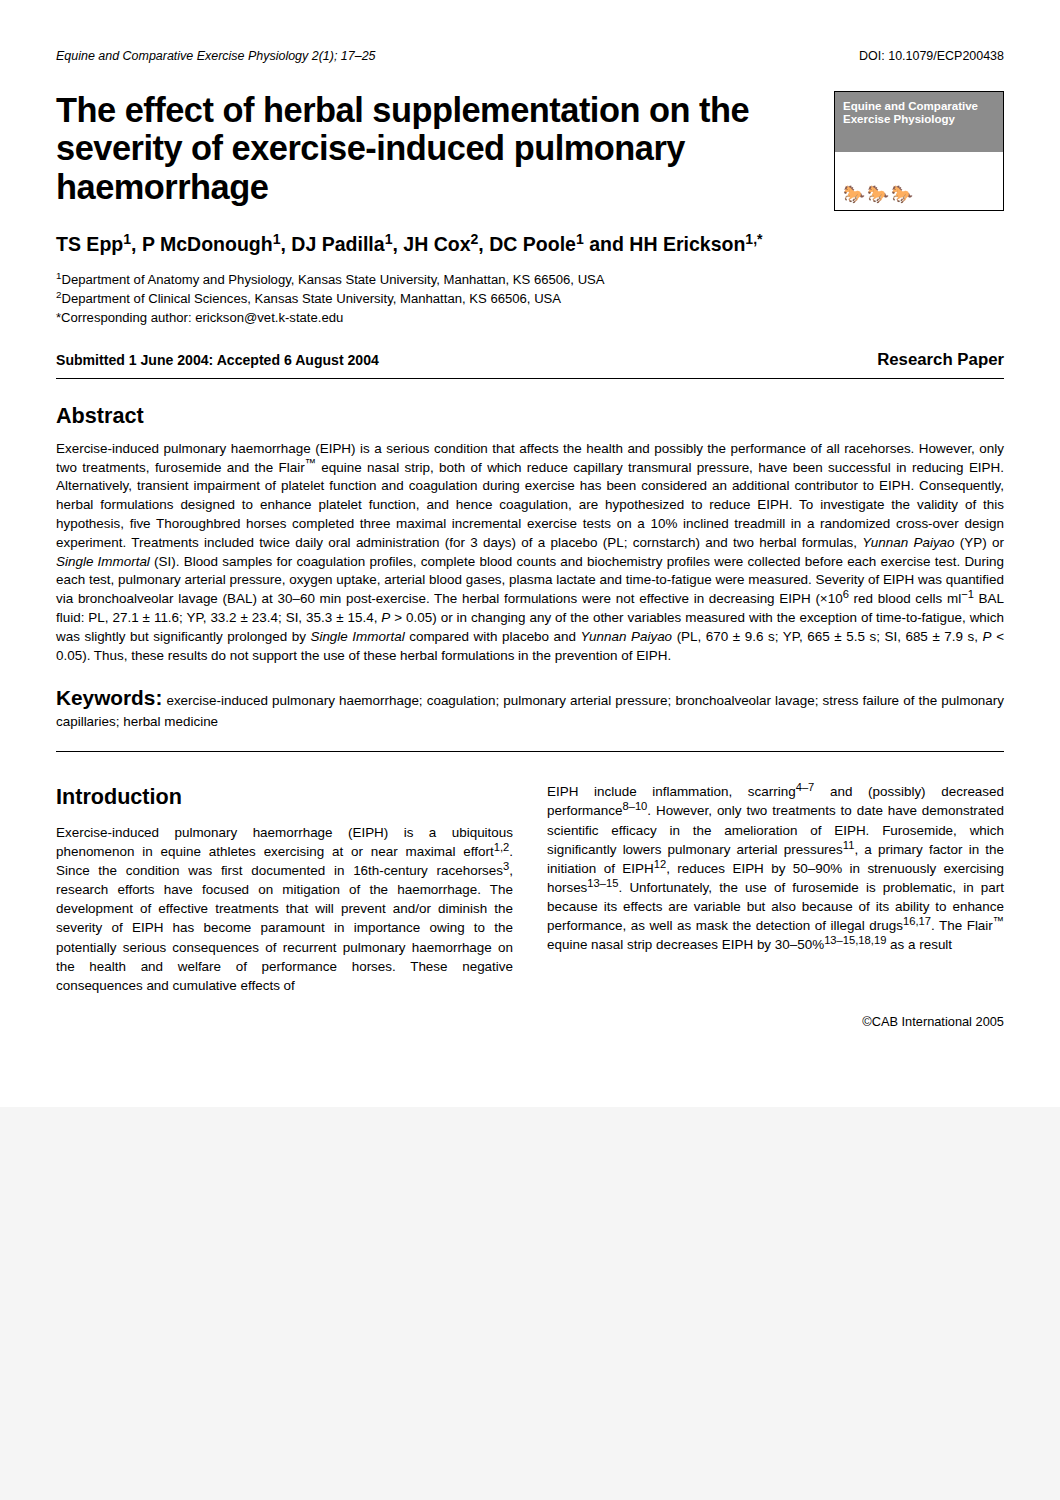Equine and Comparative Exercise Physiology 2(1); 17–25 DOI: 10.1079/ECP200438
Equine and Comparative
Exercise Physiology
The effect of herbal supplementation on the severity of exercise-induced pulmonary haemorrhage
TS Epp1, P McDonough1, DJ Padilla1, JH Cox2, DC Poole1 and HH Erickson1,*
1Department of Anatomy and Physiology, Kansas State University, Manhattan, KS 66506, USA
2Department of Clinical Sciences, Kansas State University, Manhattan, KS 66506, USA
*Corresponding author: erickson@vet.k-state.edu
Submitted 1 June 2004: Accepted 6 August 2004 Research Paper
Abstract
Exercise-induced pulmonary haemorrhage (EIPH) is a serious condition that affects the health and possibly the performance of all racehorses. However, only two treatments, furosemide and the Flair™ equine nasal strip, both of which reduce capillary transmural pressure, have been successful in reducing EIPH. Alternatively, transient impairment of platelet function and coagulation during exercise has been considered an additional contributor to EIPH. Consequently, herbal formulations designed to enhance platelet function, and hence coagulation, are hypothesized to reduce EIPH. To investigate the validity of this hypothesis, five Thoroughbred horses completed three maximal incremental exercise tests on a 10% inclined treadmill in a randomized cross-over design experiment. Treatments included twice daily oral administration (for 3 days) of a placebo (PL; cornstarch) and two herbal formulas, Yunnan Paiyao (YP) or Single Immortal (SI). Blood samples for coagulation profiles, complete blood counts and biochemistry profiles were collected before each exercise test. During each test, pulmonary arterial pressure, oxygen uptake, arterial blood gases, plasma lactate and time-to-fatigue were measured. Severity of EIPH was quantified via bronchoalveolar lavage (BAL) at 30–60 min post-exercise. The herbal formulations were not effective in decreasing EIPH (×106 red blood cells ml−1 BAL fluid: PL, 27.1 ± 11.6; YP, 33.2 ± 23.4; SI, 35.3 ± 15.4, P > 0.05) or in changing any of the other variables measured with the exception of time-to-fatigue, which was slightly but significantly prolonged by Single Immortal compared with placebo and Yunnan Paiyao (PL, 670 ± 9.6 s; YP, 665 ± 5.5 s; SI, 685 ± 7.9 s, P < 0.05). Thus, these results do not support the use of these herbal formulations in the prevention of EIPH.
Keywords: exercise-induced pulmonary haemorrhage; coagulation; pulmonary arterial pressure; bronchoalveolar lavage; stress failure of the pulmonary capillaries; herbal medicine
Introduction
Exercise-induced pulmonary haemorrhage (EIPH) is a ubiquitous phenomenon in equine athletes exercising at or near maximal effort1,2. Since the condition was first documented in 16th-century racehorses3, research efforts have focused on mitigation of the haemorrhage. The development of effective treatments that will prevent and/or diminish the severity of EIPH has become paramount in importance owing to the potentially serious consequences of recurrent pulmonary haemorrhage on the health and welfare of performance horses. These negative consequences and cumulative effects of
EIPH include inflammation, scarring4–7 and (possibly) decreased performance8–10. However, only two treatments to date have demonstrated scientific efficacy in the amelioration of EIPH. Furosemide, which significantly lowers pulmonary arterial pressures11, a primary factor in the initiation of EIPH12, reduces EIPH by 50–90% in strenuously exercising horses13–15. Unfortunately, the use of furosemide is problematic, in part because its effects are variable but also because of its ability to enhance performance, as well as mask the detection of illegal drugs16,17. The Flair™ equine nasal strip decreases EIPH by 30–50%13–15,18,19 as a result
©CAB International 2005